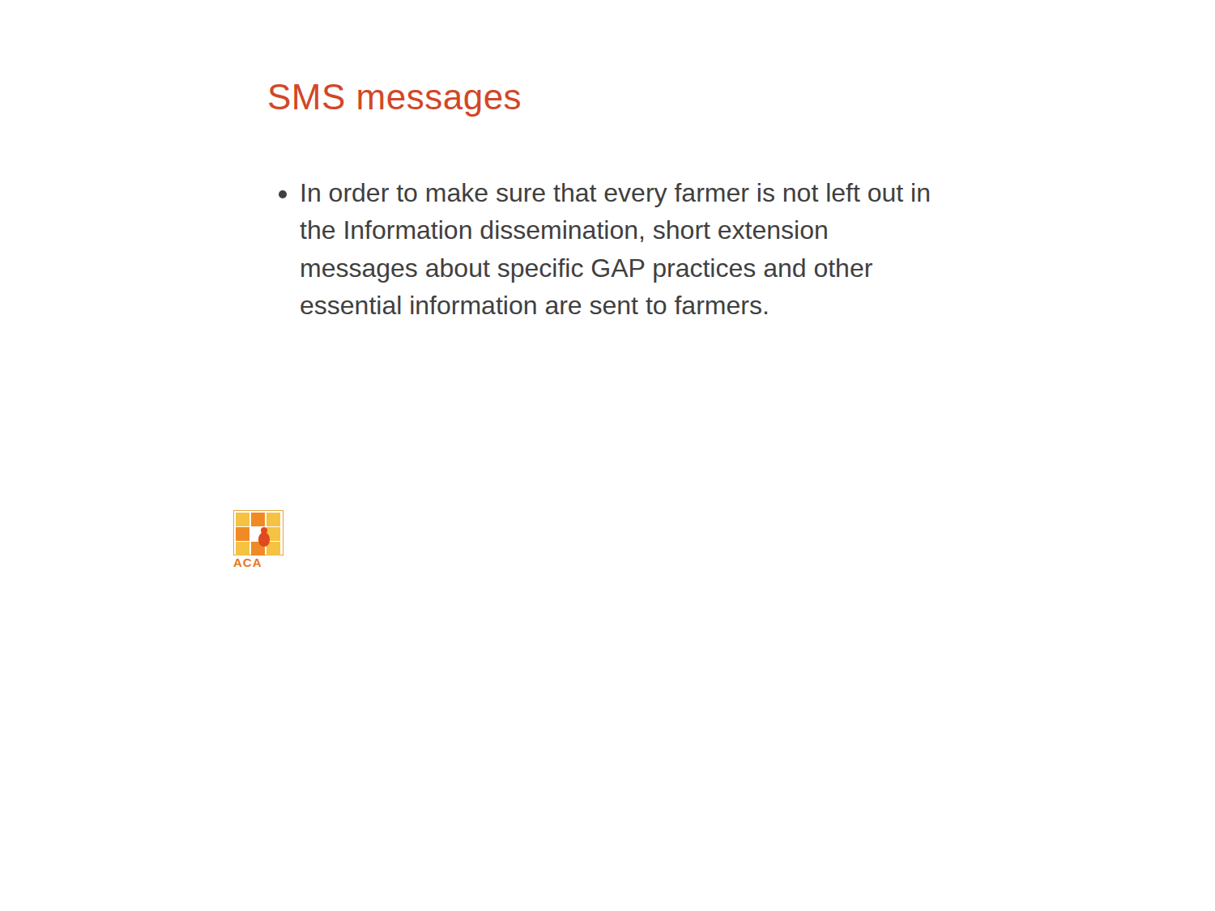SMS messages
In order to make sure that every farmer is not left out in the Information dissemination, short extension messages about specific GAP practices and other essential information are sent to farmers.
ACA